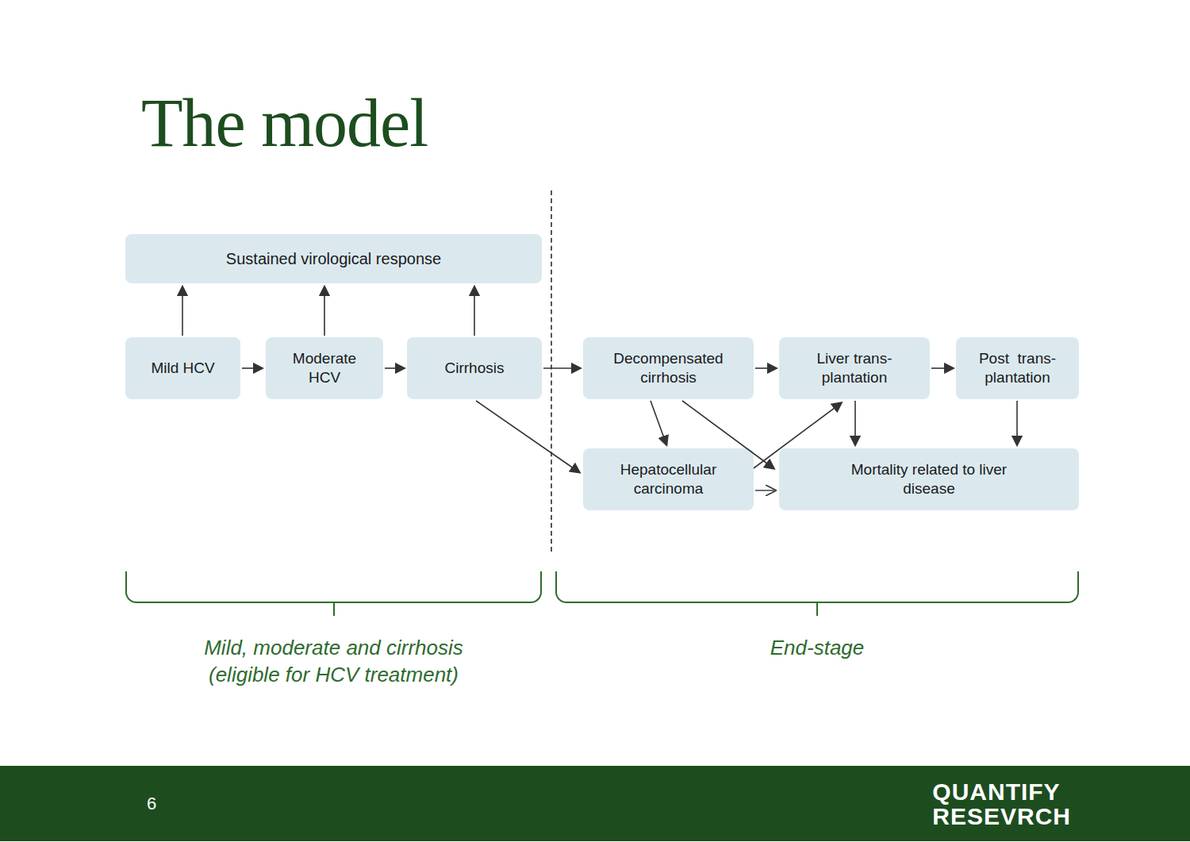The model
Sustained virological response
Mild HCV
Moderate
HCV
Cirrhosis
Decompensated
cirrhosis
Liver trans-
plantation
Post trans-
plantation
Hepatocellular
carcinoma
Mortality related to liver
disease
Mild, moderate and cirrhosis
(eligible for HCV treatment)
End-stage
6
QUANTIFY RESEVRCH